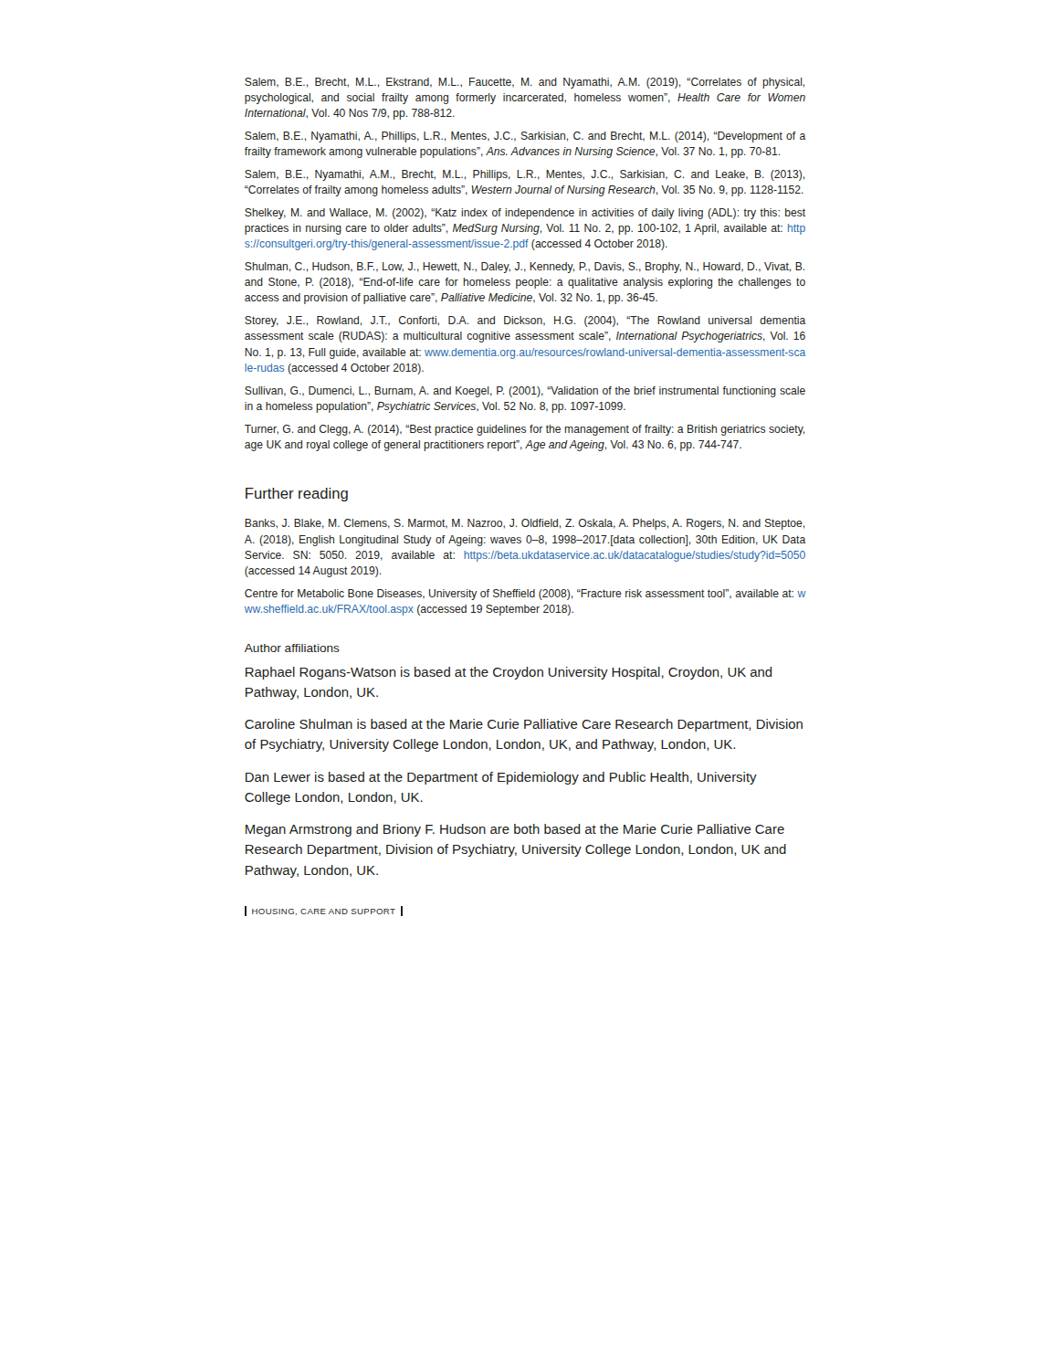Salem, B.E., Brecht, M.L., Ekstrand, M.L., Faucette, M. and Nyamathi, A.M. (2019), “Correlates of physical, psychological, and social frailty among formerly incarcerated, homeless women”, Health Care for Women International, Vol. 40 Nos 7/9, pp. 788-812.
Salem, B.E., Nyamathi, A., Phillips, L.R., Mentes, J.C., Sarkisian, C. and Brecht, M.L. (2014), “Development of a frailty framework among vulnerable populations”, Ans. Advances in Nursing Science, Vol. 37 No. 1, pp. 70-81.
Salem, B.E., Nyamathi, A.M., Brecht, M.L., Phillips, L.R., Mentes, J.C., Sarkisian, C. and Leake, B. (2013), “Correlates of frailty among homeless adults”, Western Journal of Nursing Research, Vol. 35 No. 9, pp. 1128-1152.
Shelkey, M. and Wallace, M. (2002), “Katz index of independence in activities of daily living (ADL): try this: best practices in nursing care to older adults”, MedSurg Nursing, Vol. 11 No. 2, pp. 100-102, 1 April, available at: https://consultgeri.org/try-this/general-assessment/issue-2.pdf (accessed 4 October 2018).
Shulman, C., Hudson, B.F., Low, J., Hewett, N., Daley, J., Kennedy, P., Davis, S., Brophy, N., Howard, D., Vivat, B. and Stone, P. (2018), “End-of-life care for homeless people: a qualitative analysis exploring the challenges to access and provision of palliative care”, Palliative Medicine, Vol. 32 No. 1, pp. 36-45.
Storey, J.E., Rowland, J.T., Conforti, D.A. and Dickson, H.G. (2004), “The Rowland universal dementia assessment scale (RUDAS): a multicultural cognitive assessment scale”, International Psychogeriatrics, Vol. 16 No. 1, p. 13, Full guide, available at: www.dementia.org.au/resources/rowland-universal-dementia-assessment-scale-rudas (accessed 4 October 2018).
Sullivan, G., Dumenci, L., Burnam, A. and Koegel, P. (2001), “Validation of the brief instrumental functioning scale in a homeless population”, Psychiatric Services, Vol. 52 No. 8, pp. 1097-1099.
Turner, G. and Clegg, A. (2014), “Best practice guidelines for the management of frailty: a British geriatrics society, age UK and royal college of general practitioners report”, Age and Ageing, Vol. 43 No. 6, pp. 744-747.
Further reading
Banks, J. Blake, M. Clemens, S. Marmot, M. Nazroo, J. Oldfield, Z. Oskala, A. Phelps, A. Rogers, N. and Steptoe, A. (2018), English Longitudinal Study of Ageing: waves 0–8, 1998–2017.[data collection], 30th Edition, UK Data Service. SN: 5050. 2019, available at: https://beta.ukdataservice.ac.uk/datacatalogue/studies/study?id=5050 (accessed 14 August 2019).
Centre for Metabolic Bone Diseases, University of Sheffield (2008), “Fracture risk assessment tool”, available at: www.sheffield.ac.uk/FRAX/tool.aspx (accessed 19 September 2018).
Author affiliations
Raphael Rogans-Watson is based at the Croydon University Hospital, Croydon, UK and Pathway, London, UK.
Caroline Shulman is based at the Marie Curie Palliative Care Research Department, Division of Psychiatry, University College London, London, UK, and Pathway, London, UK.
Dan Lewer is based at the Department of Epidemiology and Public Health, University College London, London, UK.
Megan Armstrong and Briony F. Hudson are both based at the Marie Curie Palliative Care Research Department, Division of Psychiatry, University College London, London, UK and Pathway, London, UK.
HOUSING, CARE AND SUPPORT